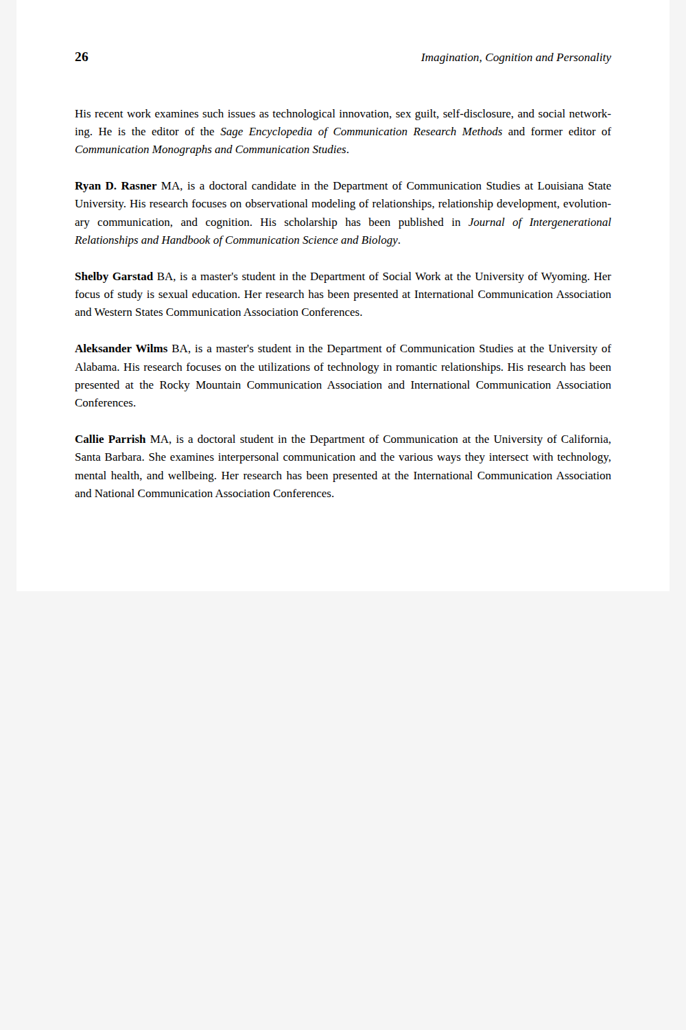26 Imagination, Cognition and Personality
His recent work examines such issues as technological innovation, sex guilt, self-disclosure, and social networking. He is the editor of the Sage Encyclopedia of Communication Research Methods and former editor of Communication Monographs and Communication Studies.
Ryan D. Rasner MA, is a doctoral candidate in the Department of Communication Studies at Louisiana State University. His research focuses on observational modeling of relationships, relationship development, evolutionary communication, and cognition. His scholarship has been published in Journal of Intergenerational Relationships and Handbook of Communication Science and Biology.
Shelby Garstad BA, is a master's student in the Department of Social Work at the University of Wyoming. Her focus of study is sexual education. Her research has been presented at International Communication Association and Western States Communication Association Conferences.
Aleksander Wilms BA, is a master's student in the Department of Communication Studies at the University of Alabama. His research focuses on the utilizations of technology in romantic relationships. His research has been presented at the Rocky Mountain Communication Association and International Communication Association Conferences.
Callie Parrish MA, is a doctoral student in the Department of Communication at the University of California, Santa Barbara. She examines interpersonal communication and the various ways they intersect with technology, mental health, and wellbeing. Her research has been presented at the International Communication Association and National Communication Association Conferences.